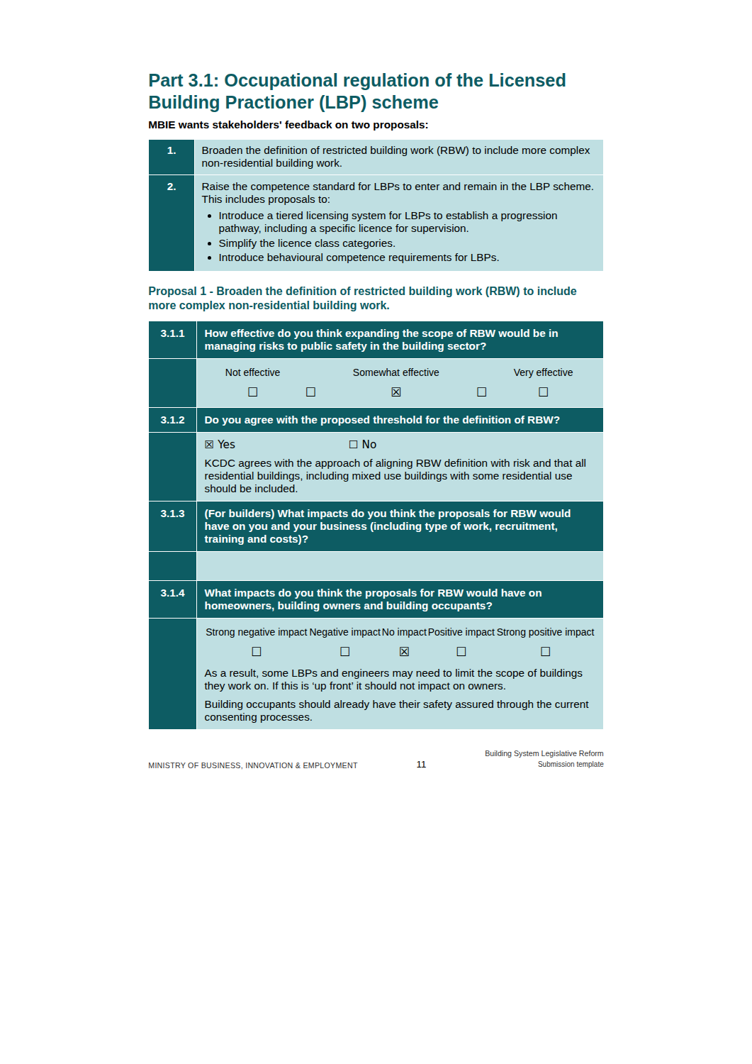Part 3.1: Occupational regulation of the Licensed Building Practioner (LBP) scheme
MBIE wants stakeholders' feedback on two proposals:
| 1. | Broaden the definition of restricted building work (RBW) to include more complex non-residential building work. |
| 2. | Raise the competence standard for LBPs to enter and remain in the LBP scheme. This includes proposals to: Introduce a tiered licensing system for LBPs to establish a progression pathway, including a specific licence for supervision. Simplify the licence class categories. Introduce behavioural competence requirements for LBPs. |
Proposal 1 - Broaden the definition of restricted building work (RBW) to include more complex non-residential building work.
| 3.1.1 | How effective do you think expanding the scope of RBW would be in managing risks to public safety in the building sector? |
| | / Not effective / / Somewhat effective / / Very effective / / ☐ / ☐ / ☒ / ☐ / ☐ / |
| 3.1.2 | Do you agree with the proposed threshold for the definition of RBW? |
| | ☒ Yes ☐ No KCDC agrees with the approach of aligning RBW definition with risk and that all residential buildings, including mixed use buildings with some residential use should be included. |
| 3.1.3 | (For builders) What impacts do you think the proposals for RBW would have on you and your business (including type of work, recruitment, training and costs)? |
| 3.1.4 | What impacts do you think the proposals for RBW would have on homeowners, building owners and building occupants? |
| | / Strong negative impact / Negative impact / No impact / Positive impact / Strong positive impact / / ☐ / ☐ / ☒ / ☐ / ☐ / As a result, some LBPs and engineers may need to limit the scope of buildings they work on. If this is ‘up front’ it should not impact on owners. Building occupants should already have their safety assured through the current consenting processes. |
Ministry of Business, Innovation & Employment
11
Building System Legislative Reform
Submission template